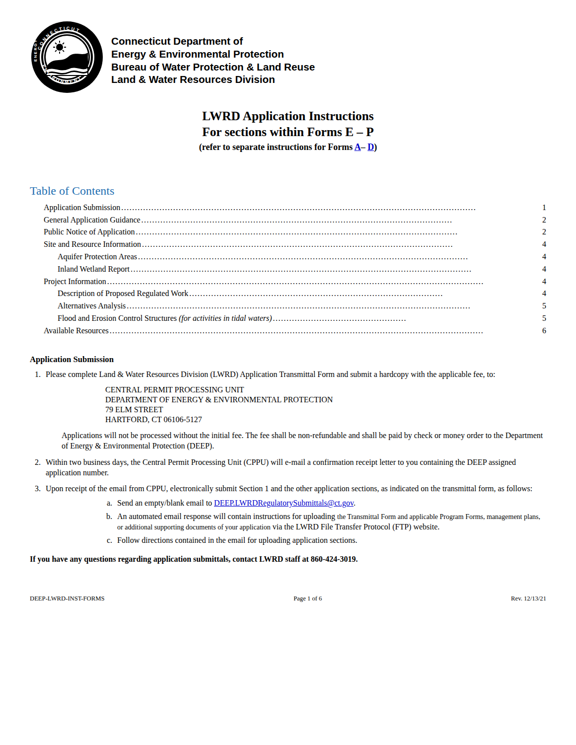CONNECTICUT ENVIRONMENT ENERGY
Connecticut Department of
Energy & Environmental Protection
Bureau of Water Protection & Land Reuse
Land & Water Resources Division
LWRD Application Instructions
For sections within Forms E – P
(refer to separate instructions for Forms A– D)
Table of Contents
Application Submission .................................................................................................................................. 1
General Application Guidance .................................................................................................................. 2
Public Notice of Application ...................................................................................................................... 2
Site and Resource Information .................................................................................................................. 4
Aquifer Protection Areas ......................................................................................................................... 4
Inland Wetland Report ............................................................................................................................. 4
Project Information .......................................................................................................................................... 4
Description of Proposed Regulated Work ............................................................................................. 4
Alternatives Analysis .............................................................................................................................. 5
Flood and Erosion Control Structures (for activities in tidal waters) ................................................. 5
Available Resources ......................................................................................................................................... 6
Application Submission
Please complete Land & Water Resources Division (LWRD) Application Transmittal Form and submit a hardcopy with the applicable fee, to:
CENTRAL PERMIT PROCESSING UNIT
DEPARTMENT OF ENERGY & ENVIRONMENTAL PROTECTION
79 ELM STREET
HARTFORD, CT 06106-5127
Applications will not be processed without the initial fee. The fee shall be non-refundable and shall be paid by check or money order to the Department of Energy & Environmental Protection (DEEP).
Within two business days, the Central Permit Processing Unit (CPPU) will e-mail a confirmation receipt letter to you containing the DEEP assigned application number.
Upon receipt of the email from CPPU, electronically submit Section 1 and the other application sections, as indicated on the transmittal form, as follows:
Send an empty/blank email to DEEP.LWRDRegulatorySubmittals@ct.gov.
An automated email response will contain instructions for uploading the Transmittal Form and applicable Program Forms, management plans, or additional supporting documents of your application via the LWRD File Transfer Protocol (FTP) website.
Follow directions contained in the email for uploading application sections.
If you have any questions regarding application submittals, contact LWRD staff at 860-424-3019.
DEEP-LWRD-INST-FORMS
Page 1 of 6
Rev. 12/13/21